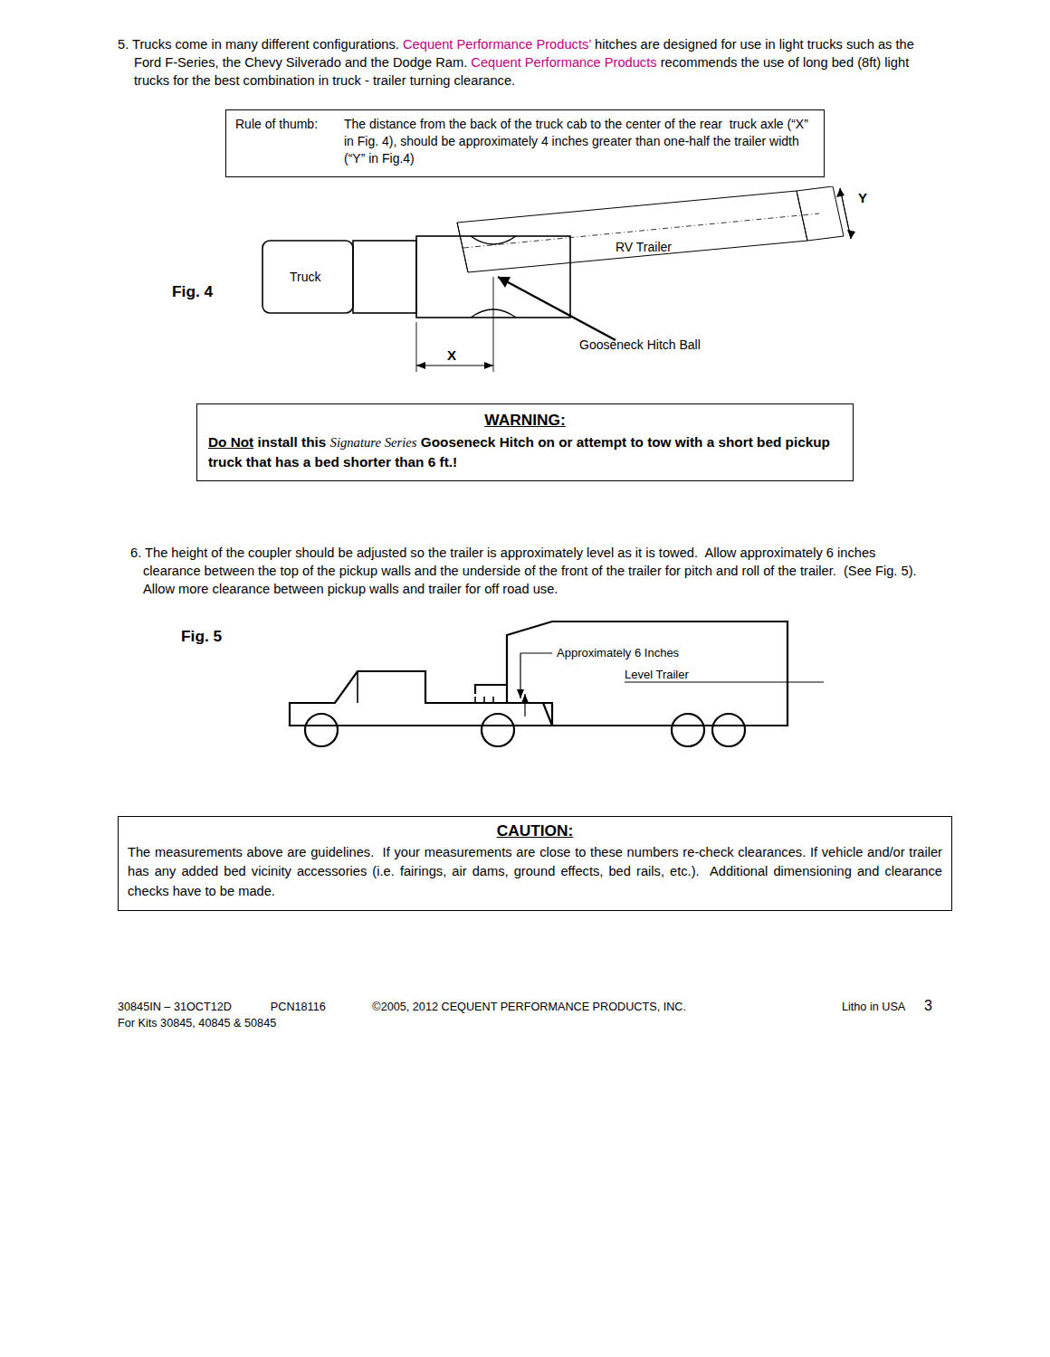5. Trucks come in many different configurations. Cequent Performance Products’ hitches are designed for use in light trucks such as the Ford F-Series, the Chevy Silverado and the Dodge Ram. Cequent Performance Products recommends the use of long bed (8ft) light trucks for the best combination in truck - trailer turning clearance.
| Rule of thumb: | The distance from the back of the truck cab to the center of the rear truck axle (“X” in Fig. 4), should be approximately 4 inches greater than one-half the trailer width (“Y” in Fig.4) |
Fig. 4
Y Truck RV Trailer Gooseneck Hitch Ball X
WARNING:
Do Not install this Signature Series Gooseneck Hitch on or attempt to tow with a short bed pickup truck that has a bed shorter than 6 ft.!
6. The height of the coupler should be adjusted so the trailer is approximately level as it is towed. Allow approximately 6 inches clearance between the top of the pickup walls and the underside of the front of the trailer for pitch and roll of the trailer. (See Fig. 5). Allow more clearance between pickup walls and trailer for off road use.
Fig. 5
Approximately 6 Inches Level Trailer
CAUTION:
The measurements above are guidelines. If your measurements are close to these numbers re-check clearances. If vehicle and/or trailer has any added bed vicinity accessories (i.e. fairings, air dams, ground effects, bed rails, etc.). Additional dimensioning and clearance checks have to be made.
30845IN – 31OCT12D PCN18116 ©2005, 2012 CEQUENT PERFORMANCE PRODUCTS, INC. Litho in USA 3
For Kits 30845, 40845 & 50845